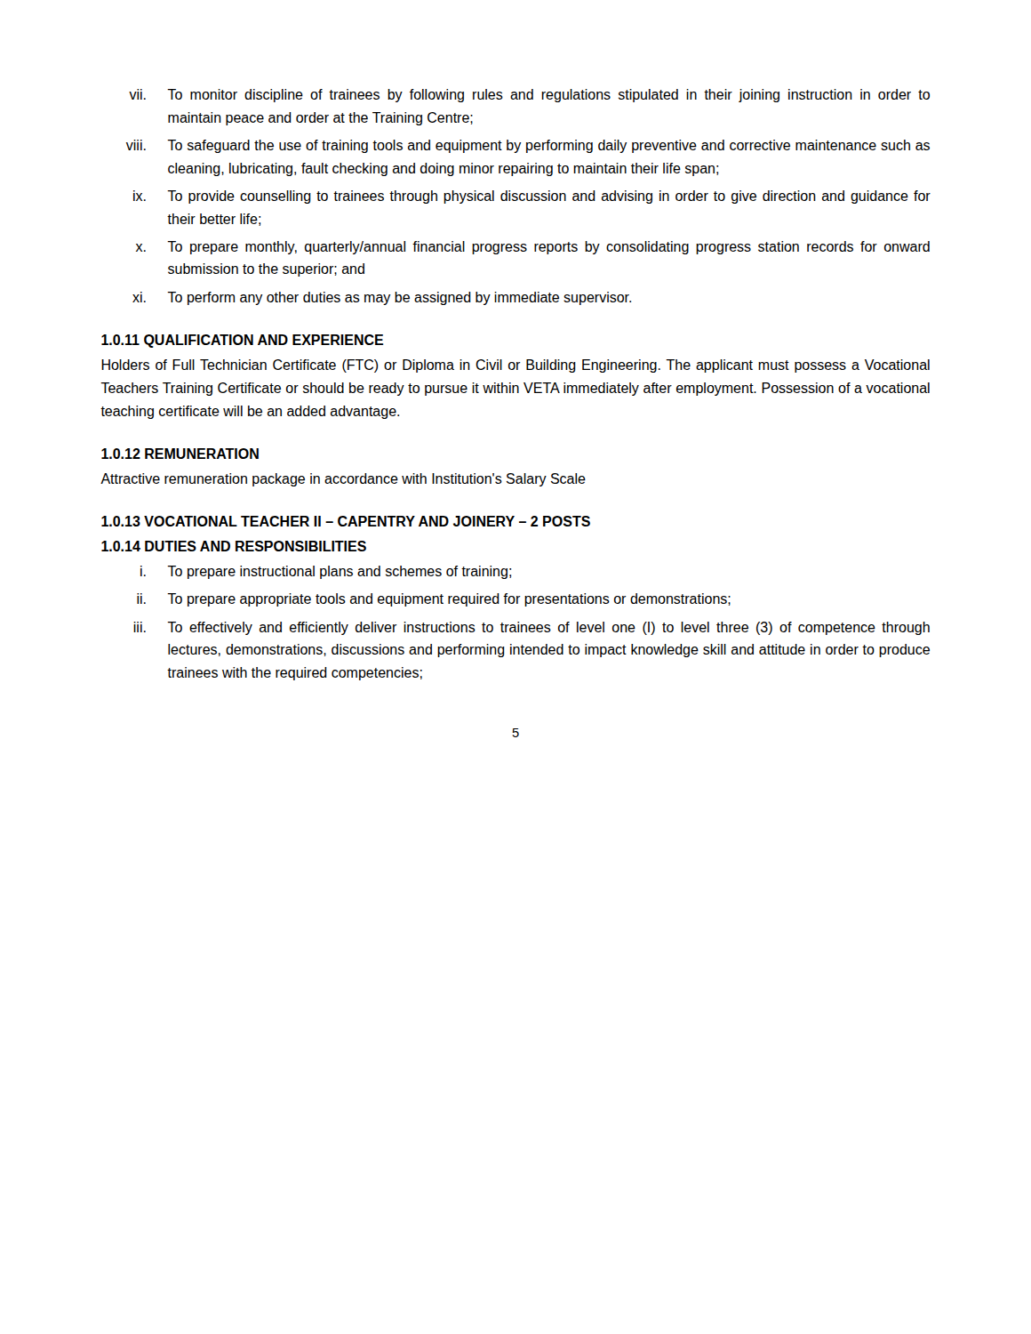To monitor discipline of trainees by following rules and regulations stipulated in their joining instruction in order to maintain peace and order at the Training Centre;
To safeguard the use of training tools and equipment by performing daily preventive and corrective maintenance such as cleaning, lubricating, fault checking and doing minor repairing to maintain their life span;
To provide counselling to trainees through physical discussion and advising in order to give direction and guidance for their better life;
To prepare monthly, quarterly/annual financial progress reports by consolidating progress station records for onward submission to the superior; and
To perform any other duties as may be assigned by immediate supervisor.
1.0.11 QUALIFICATION AND EXPERIENCE
Holders of Full Technician Certificate (FTC) or Diploma in Civil or Building Engineering. The applicant must possess a Vocational Teachers Training Certificate or should be ready to pursue it within VETA immediately after employment. Possession of a vocational teaching certificate will be an added advantage.
1.0.12 REMUNERATION
Attractive remuneration package in accordance with Institution's Salary Scale
1.0.13 VOCATIONAL TEACHER II – CAPENTRY AND JOINERY – 2 POSTS
1.0.14 DUTIES AND RESPONSIBILITIES
To prepare instructional plans and schemes of training;
To prepare appropriate tools and equipment required for presentations or demonstrations;
To effectively and efficiently deliver instructions to trainees of level one (I) to level three (3) of competence through lectures, demonstrations, discussions and performing intended to impact knowledge skill and attitude in order to produce trainees with the required competencies;
5